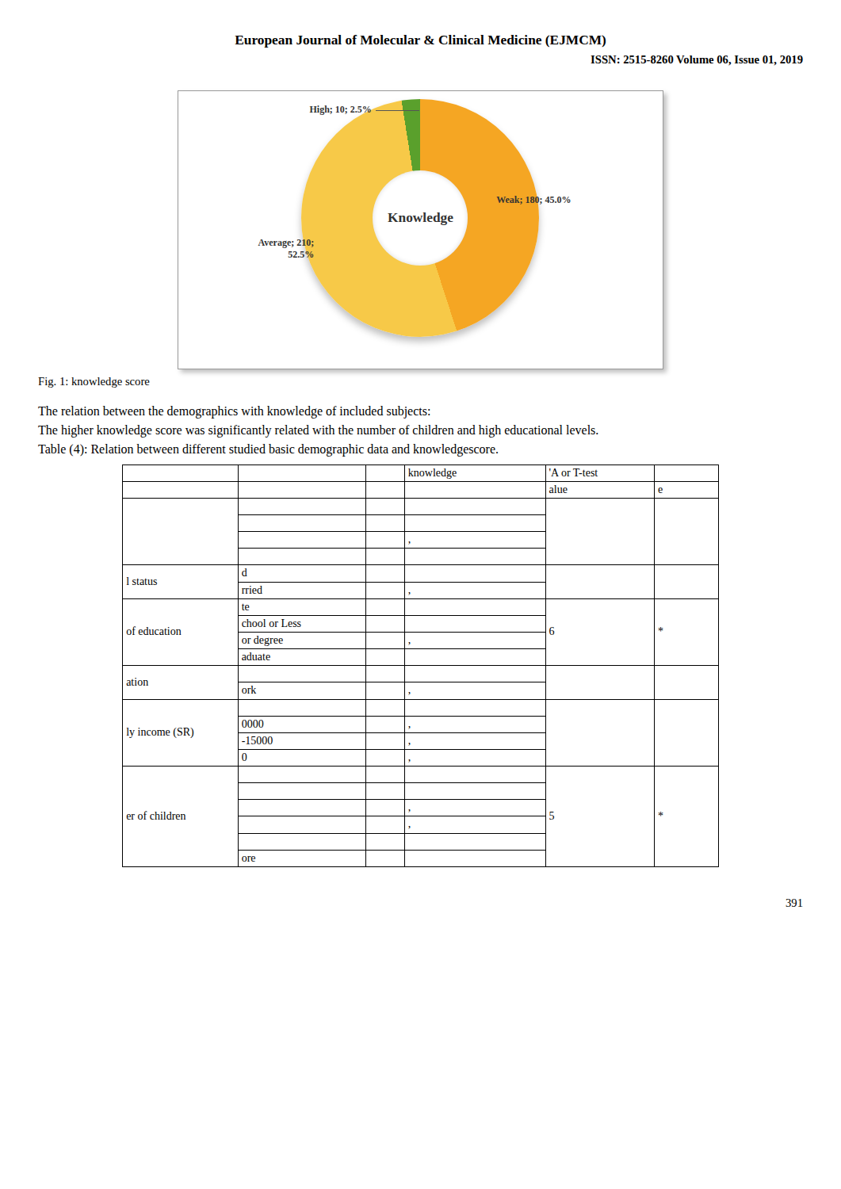European Journal of Molecular & Clinical Medicine (EJMCM)
ISSN: 2515-8260 Volume 06, Issue 01, 2019
High; 10; 2.5% Weak; 180; 45.0% Average; 210;
52.5%
Fig. 1: knowledge score
The relation between the demographics with knowledge of included subjects:
The higher knowledge score was significantly related with the number of children and high educational levels.
Table (4): Relation between different studied basic demographic data and knowledgescore.
| | | | knowledge | 'A or T-test | |
| --- | --- | --- | --- | --- | --- |
| | | | | alue | e |
| | | , |
| l status | d | | | | |
| rried | | , |
| of education | te | | | 6 | * |
| chool or Less | | |
| or degree | | , |
| aduate | | |
| ation | | | | | |
| ork | | , |
| ly income (SR) | | | | | |
| 0000 | | , |
| -15000 | | , |
| 0 | | , |
| er of children | | | | 5 | * |
| | | , |
| | | , |
| ore | | |
391